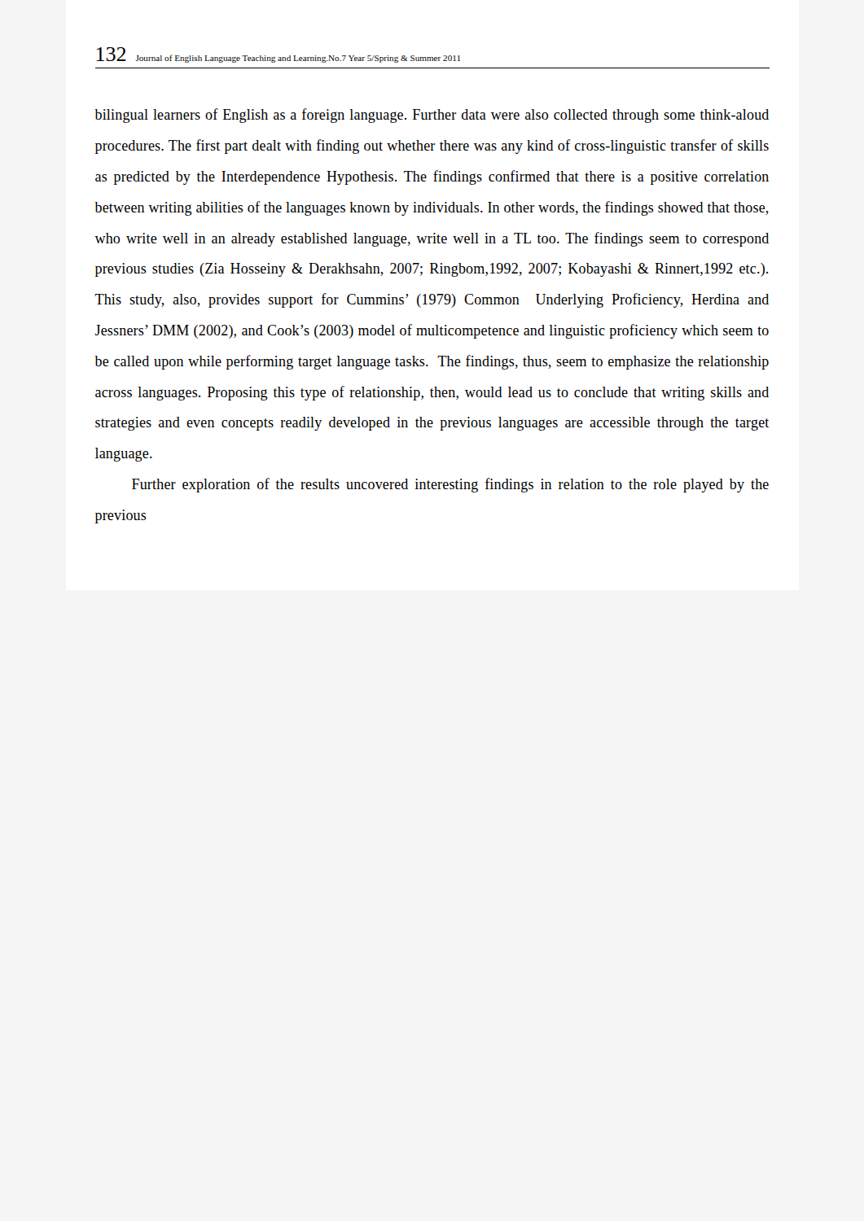132 Journal of English Language Teaching and Learning.No.7 Year 5/Spring & Summer 2011
bilingual learners of English as a foreign language. Further data were also collected through some think-aloud procedures. The first part dealt with finding out whether there was any kind of cross-linguistic transfer of skills as predicted by the Interdependence Hypothesis. The findings confirmed that there is a positive correlation between writing abilities of the languages known by individuals. In other words, the findings showed that those, who write well in an already established language, write well in a TL too. The findings seem to correspond previous studies (Zia Hosseiny & Derakhsahn, 2007; Ringbom,1992, 2007; Kobayashi & Rinnert,1992 etc.). This study, also, provides support for Cummins’ (1979) Common Underlying Proficiency, Herdina and Jessners’ DMM (2002), and Cook’s (2003) model of multicompetence and linguistic proficiency which seem to be called upon while performing target language tasks. The findings, thus, seem to emphasize the relationship across languages. Proposing this type of relationship, then, would lead us to conclude that writing skills and strategies and even concepts readily developed in the previous languages are accessible through the target language.
Further exploration of the results uncovered interesting findings in relation to the role played by the previous